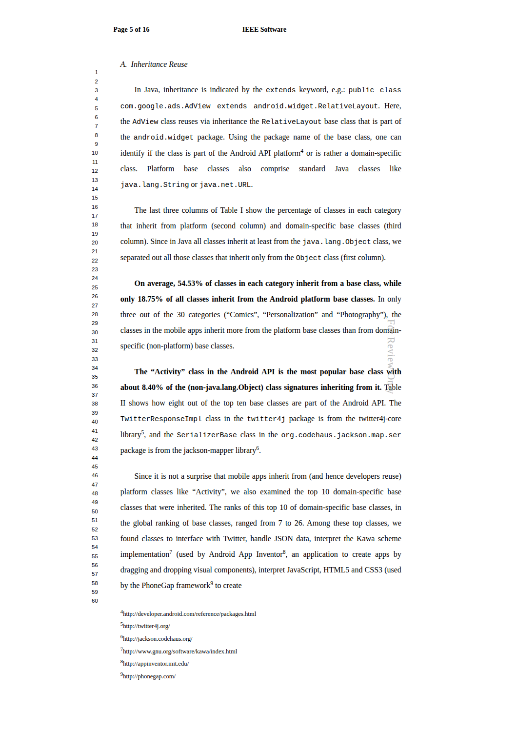Page 5 of 16 IEEE Software
1
2
3
4
5
6
7
8
9
10
11
12
13
14
15
16
17
18
19
20
21
22
23
24
25
26
27
28
29
30
31
32
33
34
35
36
37
38
39
40
41
42
43
44
45
46
47
48
49
50
51
52
53
54
55
56
57
58
59
60
For Review Only
A. Inheritance Reuse
In Java, inheritance is indicated by the extends keyword, e.g.: public class com.google.ads.AdView extends android.widget.RelativeLayout. Here, the AdView class reuses via inheritance the RelativeLayout base class that is part of the android.widget package. Using the package name of the base class, one can identify if the class is part of the Android API platform4 or is rather a domain-specific class. Platform base classes also comprise standard Java classes like java.lang.String or java.net.URL.
The last three columns of Table I show the percentage of classes in each category that inherit from platform (second column) and domain-specific base classes (third column). Since in Java all classes inherit at least from the java.lang.Object class, we separated out all those classes that inherit only from the Object class (first column).
On average, 54.53% of classes in each category inherit from a base class, while only 18.75% of all classes inherit from the Android platform base classes. In only three out of the 30 categories (“Comics”, “Personalization” and “Photography”), the classes in the mobile apps inherit more from the platform base classes than from domain-specific (non-platform) base classes.
The “Activity” class in the Android API is the most popular base class with about 8.40% of the (non-java.lang.Object) class signatures inheriting from it. Table II shows how eight out of the top ten base classes are part of the Android API. The TwitterResponseImpl class in the twitter4j package is from the twitter4j-core library5, and the SerializerBase class in the org.codehaus.jackson.map.ser package is from the jackson-mapper library6.
Since it is not a surprise that mobile apps inherit from (and hence developers reuse) platform classes like “Activity”, we also examined the top 10 domain-specific base classes that were inherited. The ranks of this top 10 of domain-specific base classes, in the global ranking of base classes, ranged from 7 to 26. Among these top classes, we found classes to interface with Twitter, handle JSON data, interpret the Kawa scheme implementation7 (used by Android App Inventor8, an application to create apps by dragging and dropping visual components), interpret JavaScript, HTML5 and CSS3 (used by the PhoneGap framework9 to create
4http://developer.android.com/reference/packages.html
5http://twitter4j.org/
6http://jackson.codehaus.org/
7http://www.gnu.org/software/kawa/index.html
8http://appinventor.mit.edu/
9http://phonegap.com/